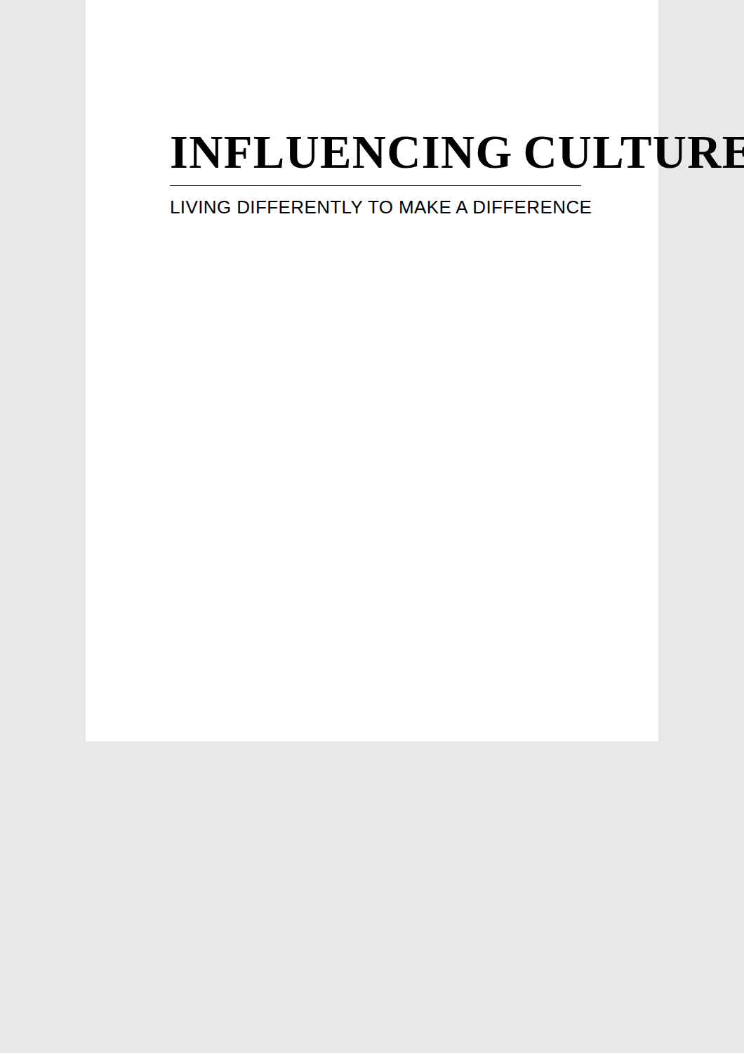Influencing Culture
Living Differently to Make a Difference